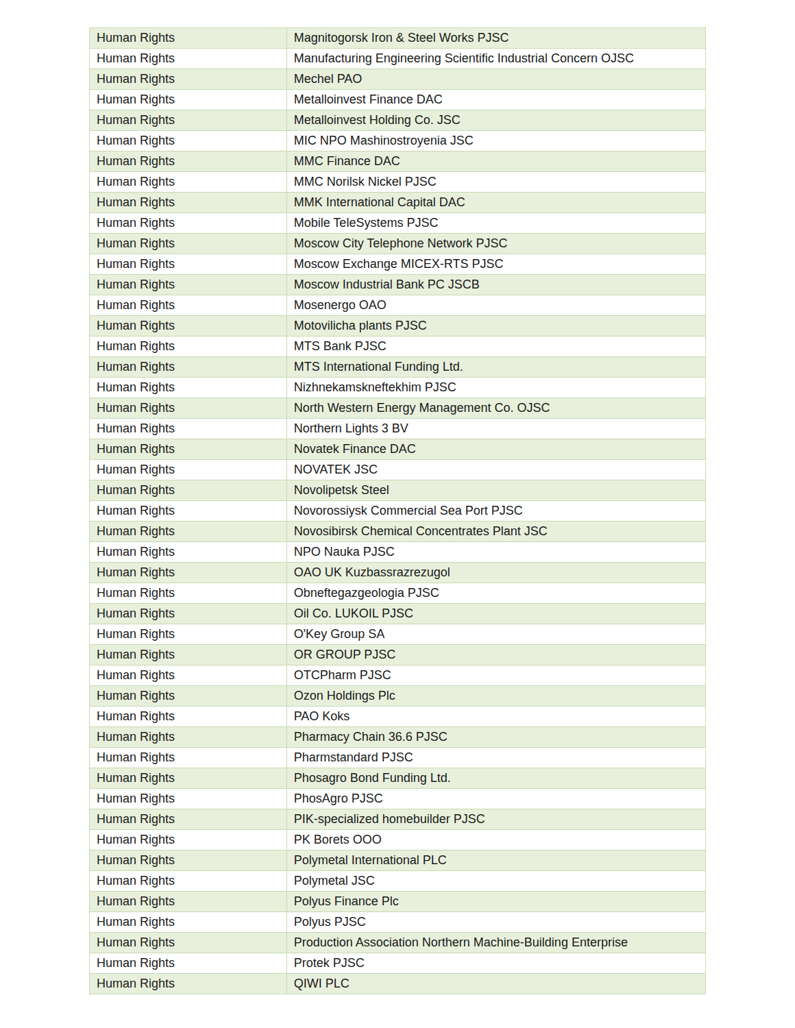| Human Rights | Magnitogorsk Iron & Steel Works PJSC |
| Human Rights | Manufacturing Engineering Scientific Industrial Concern OJSC |
| Human Rights | Mechel PAO |
| Human Rights | Metalloinvest Finance DAC |
| Human Rights | Metalloinvest Holding Co. JSC |
| Human Rights | MIC NPO Mashinostroyenia JSC |
| Human Rights | MMC Finance DAC |
| Human Rights | MMC Norilsk Nickel PJSC |
| Human Rights | MMK International Capital DAC |
| Human Rights | Mobile TeleSystems PJSC |
| Human Rights | Moscow City Telephone Network PJSC |
| Human Rights | Moscow Exchange MICEX-RTS PJSC |
| Human Rights | Moscow Industrial Bank PC JSCB |
| Human Rights | Mosenergo OAO |
| Human Rights | Motovilicha plants PJSC |
| Human Rights | MTS Bank PJSC |
| Human Rights | MTS International Funding Ltd. |
| Human Rights | Nizhnekamskneftekhim PJSC |
| Human Rights | North Western Energy Management Co. OJSC |
| Human Rights | Northern Lights 3 BV |
| Human Rights | Novatek Finance DAC |
| Human Rights | NOVATEK JSC |
| Human Rights | Novolipetsk Steel |
| Human Rights | Novorossiysk Commercial Sea Port PJSC |
| Human Rights | Novosibirsk Chemical Concentrates Plant JSC |
| Human Rights | NPO Nauka PJSC |
| Human Rights | OAO UK Kuzbassrazrezugol |
| Human Rights | Obneftegazgeologia PJSC |
| Human Rights | Oil Co. LUKOIL PJSC |
| Human Rights | O'Key Group SA |
| Human Rights | OR GROUP PJSC |
| Human Rights | OTCPharm PJSC |
| Human Rights | Ozon Holdings Plc |
| Human Rights | PAO Koks |
| Human Rights | Pharmacy Chain 36.6 PJSC |
| Human Rights | Pharmstandard PJSC |
| Human Rights | Phosagro Bond Funding Ltd. |
| Human Rights | PhosAgro PJSC |
| Human Rights | PIK-specialized homebuilder PJSC |
| Human Rights | PK Borets OOO |
| Human Rights | Polymetal International PLC |
| Human Rights | Polymetal JSC |
| Human Rights | Polyus Finance Plc |
| Human Rights | Polyus PJSC |
| Human Rights | Production Association Northern Machine-Building Enterprise |
| Human Rights | Protek PJSC |
| Human Rights | QIWI PLC |